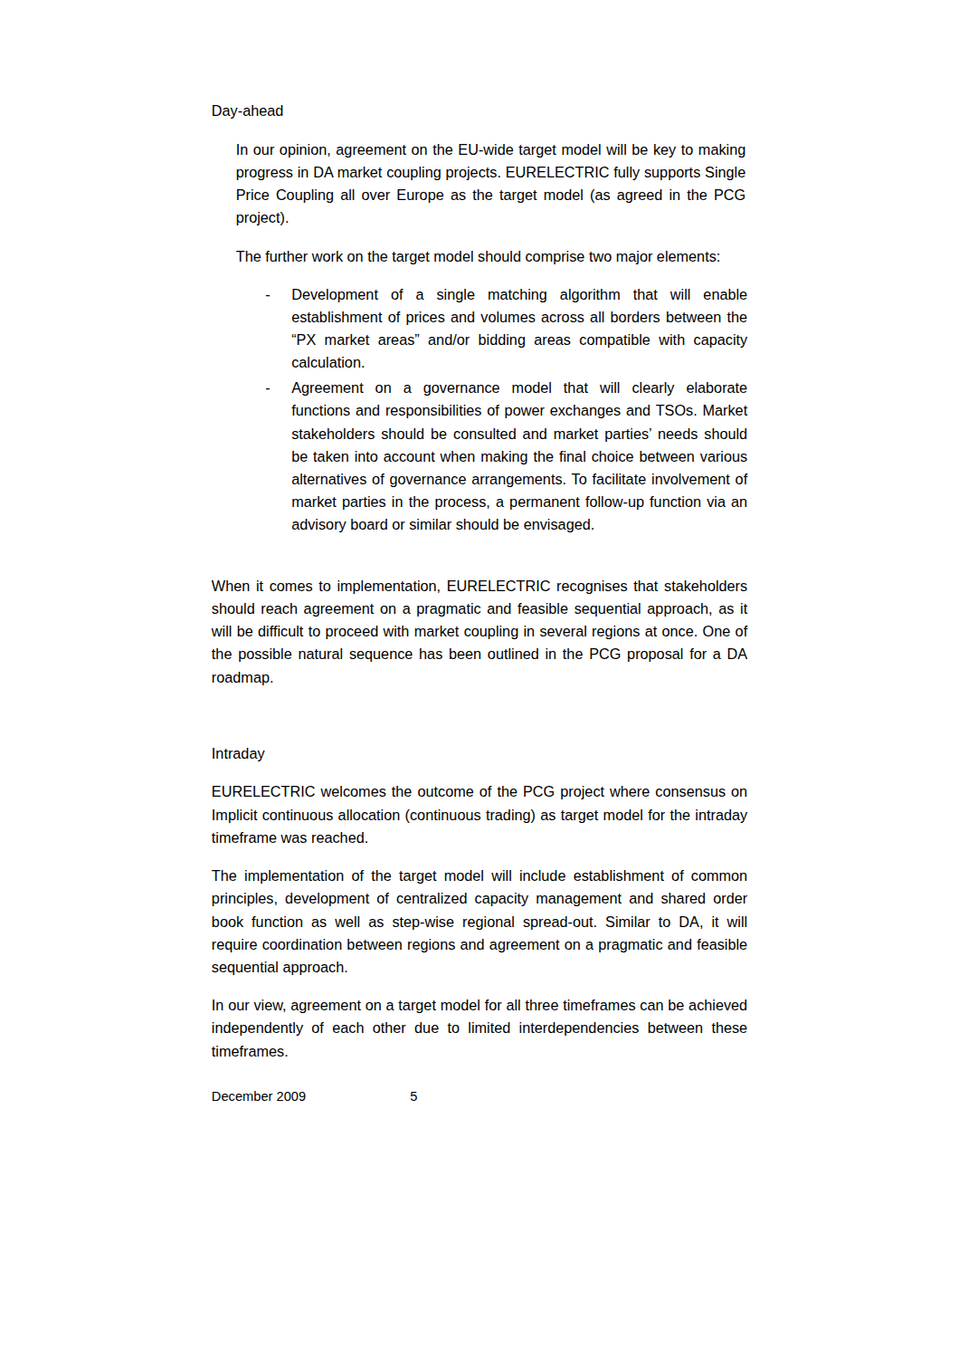Day-ahead
In our opinion, agreement on the EU-wide target model will be key to making progress in DA market coupling projects. EURELECTRIC fully supports Single Price Coupling all over Europe as the target model (as agreed in the PCG project).
The further work on the target model should comprise two major elements:
Development of a single matching algorithm that will enable establishment of prices and volumes across all borders between the “PX market areas” and/or bidding areas compatible with capacity calculation.
Agreement on a governance model that will clearly elaborate functions and responsibilities of power exchanges and TSOs. Market stakeholders should be consulted and market parties’ needs should be taken into account when making the final choice between various alternatives of governance arrangements. To facilitate involvement of market parties in the process, a permanent follow-up function via an advisory board or similar should be envisaged.
When it comes to implementation, EURELECTRIC recognises that stakeholders should reach agreement on a pragmatic and feasible sequential approach, as it will be difficult to proceed with market coupling in several regions at once. One of the possible natural sequence has been outlined in the PCG proposal for a DA roadmap.
Intraday
EURELECTRIC welcomes the outcome of the PCG project where consensus on Implicit continuous allocation (continuous trading) as target model for the intraday timeframe was reached.
The implementation of the target model will include establishment of common principles, development of centralized capacity management and shared order book function as well as step-wise regional spread-out. Similar to DA, it will require coordination between regions and agreement on a pragmatic and feasible sequential approach.
In our view, agreement on a target model for all three timeframes can be achieved independently of each other due to limited interdependencies between these timeframes.
December 2009 5